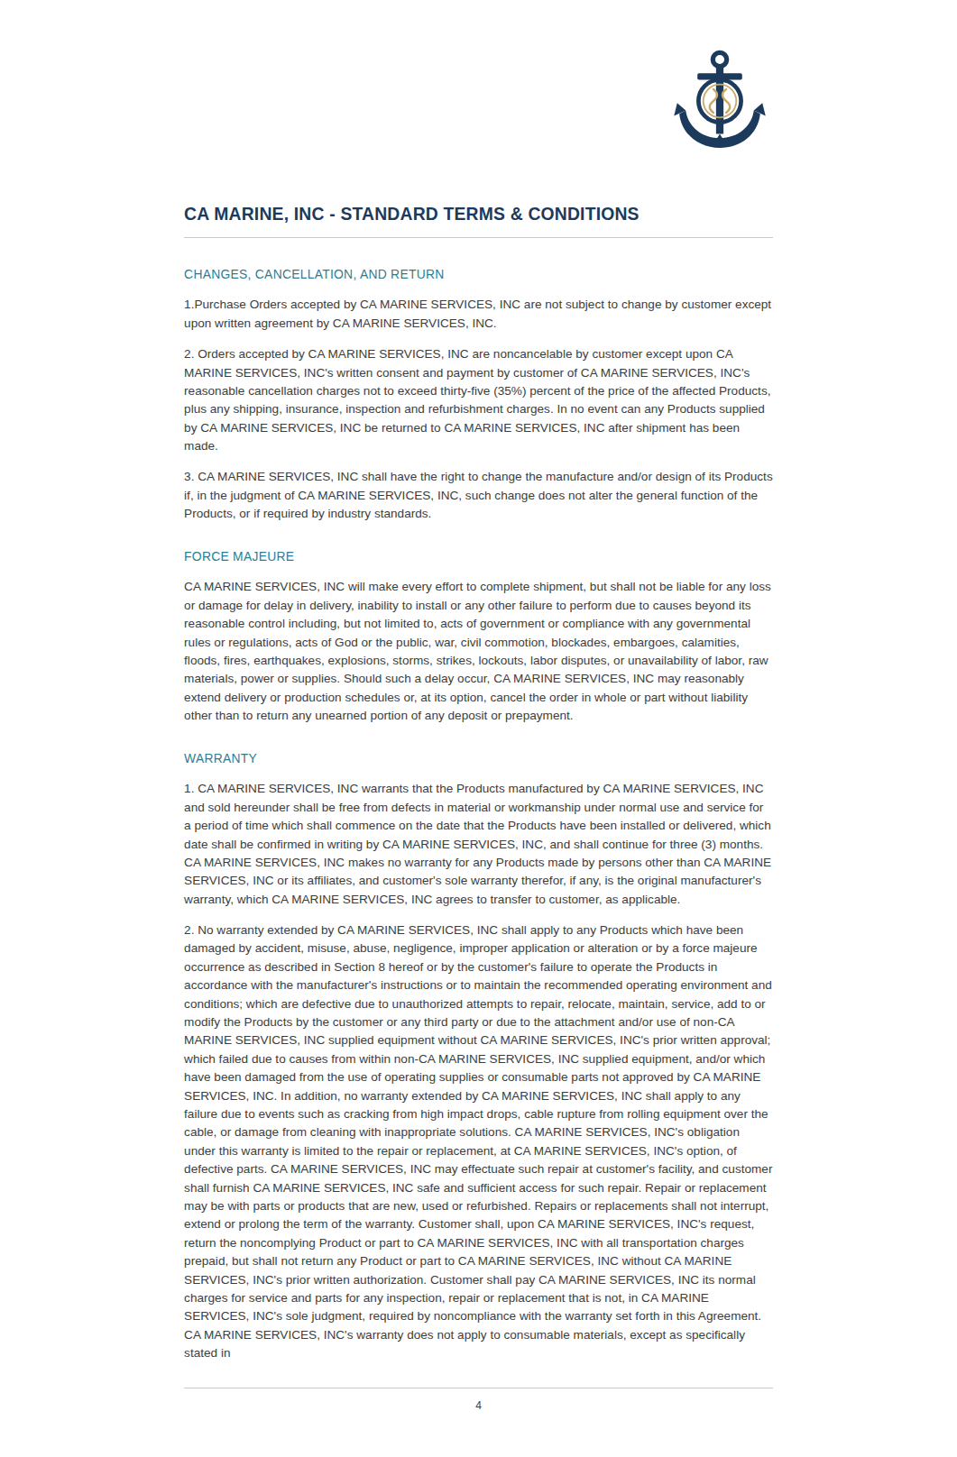CA MARINE, INC - STANDARD TERMS & CONDITIONS
CHANGES, CANCELLATION, AND RETURN
1.Purchase Orders accepted by CA MARINE SERVICES, INC are not subject to change by customer except upon written agreement by CA MARINE SERVICES, INC.
2. Orders accepted by CA MARINE SERVICES, INC are noncancelable by customer except upon CA MARINE SERVICES, INC's written consent and payment by customer of CA MARINE SERVICES, INC's reasonable cancellation charges not to exceed thirty-five (35%) percent of the price of the affected Products, plus any shipping, insurance, inspection and refurbishment charges. In no event can any Products supplied by CA MARINE SERVICES, INC be returned to CA MARINE SERVICES, INC after shipment has been made.
3. CA MARINE SERVICES, INC shall have the right to change the manufacture and/or design of its Products if, in the judgment of CA MARINE SERVICES, INC, such change does not alter the general function of the Products, or if required by industry standards.
FORCE MAJEURE
CA MARINE SERVICES, INC will make every effort to complete shipment, but shall not be liable for any loss or damage for delay in delivery, inability to install or any other failure to perform due to causes beyond its reasonable control including, but not limited to, acts of government or compliance with any governmental rules or regulations, acts of God or the public, war, civil commotion, blockades, embargoes, calamities, floods, fires, earthquakes, explosions, storms, strikes, lockouts, labor disputes, or unavailability of labor, raw materials, power or supplies. Should such a delay occur, CA MARINE SERVICES, INC may reasonably extend delivery or production schedules or, at its option, cancel the order in whole or part without liability other than to return any unearned portion of any deposit or prepayment.
WARRANTY
1. CA MARINE SERVICES, INC warrants that the Products manufactured by CA MARINE SERVICES, INC and sold hereunder shall be free from defects in material or workmanship under normal use and service for a period of time which shall commence on the date that the Products have been installed or delivered, which date shall be confirmed in writing by CA MARINE SERVICES, INC, and shall continue for three (3) months. CA MARINE SERVICES, INC makes no warranty for any Products made by persons other than CA MARINE SERVICES, INC or its affiliates, and customer's sole warranty therefor, if any, is the original manufacturer's warranty, which CA MARINE SERVICES, INC agrees to transfer to customer, as applicable.
2. No warranty extended by CA MARINE SERVICES, INC shall apply to any Products which have been damaged by accident, misuse, abuse, negligence, improper application or alteration or by a force majeure occurrence as described in Section 8 hereof or by the customer's failure to operate the Products in accordance with the manufacturer's instructions or to maintain the recommended operating environment and conditions; which are defective due to unauthorized attempts to repair, relocate, maintain, service, add to or modify the Products by the customer or any third party or due to the attachment and/or use of non-CA MARINE SERVICES, INC supplied equipment without CA MARINE SERVICES, INC's prior written approval; which failed due to causes from within non-CA MARINE SERVICES, INC supplied equipment, and/or which have been damaged from the use of operating supplies or consumable parts not approved by CA MARINE SERVICES, INC. In addition, no warranty extended by CA MARINE SERVICES, INC shall apply to any failure due to events such as cracking from high impact drops, cable rupture from rolling equipment over the cable, or damage from cleaning with inappropriate solutions. CA MARINE SERVICES, INC's obligation under this warranty is limited to the repair or replacement, at CA MARINE SERVICES, INC's option, of defective parts. CA MARINE SERVICES, INC may effectuate such repair at customer's facility, and customer shall furnish CA MARINE SERVICES, INC safe and sufficient access for such repair. Repair or replacement may be with parts or products that are new, used or refurbished. Repairs or replacements shall not interrupt, extend or prolong the term of the warranty. Customer shall, upon CA MARINE SERVICES, INC's request, return the noncomplying Product or part to CA MARINE SERVICES, INC with all transportation charges prepaid, but shall not return any Product or part to CA MARINE SERVICES, INC without CA MARINE SERVICES, INC's prior written authorization. Customer shall pay CA MARINE SERVICES, INC its normal charges for service and parts for any inspection, repair or replacement that is not, in CA MARINE SERVICES, INC's sole judgment, required by noncompliance with the warranty set forth in this Agreement. CA MARINE SERVICES, INC's warranty does not apply to consumable materials, except as specifically stated in
4